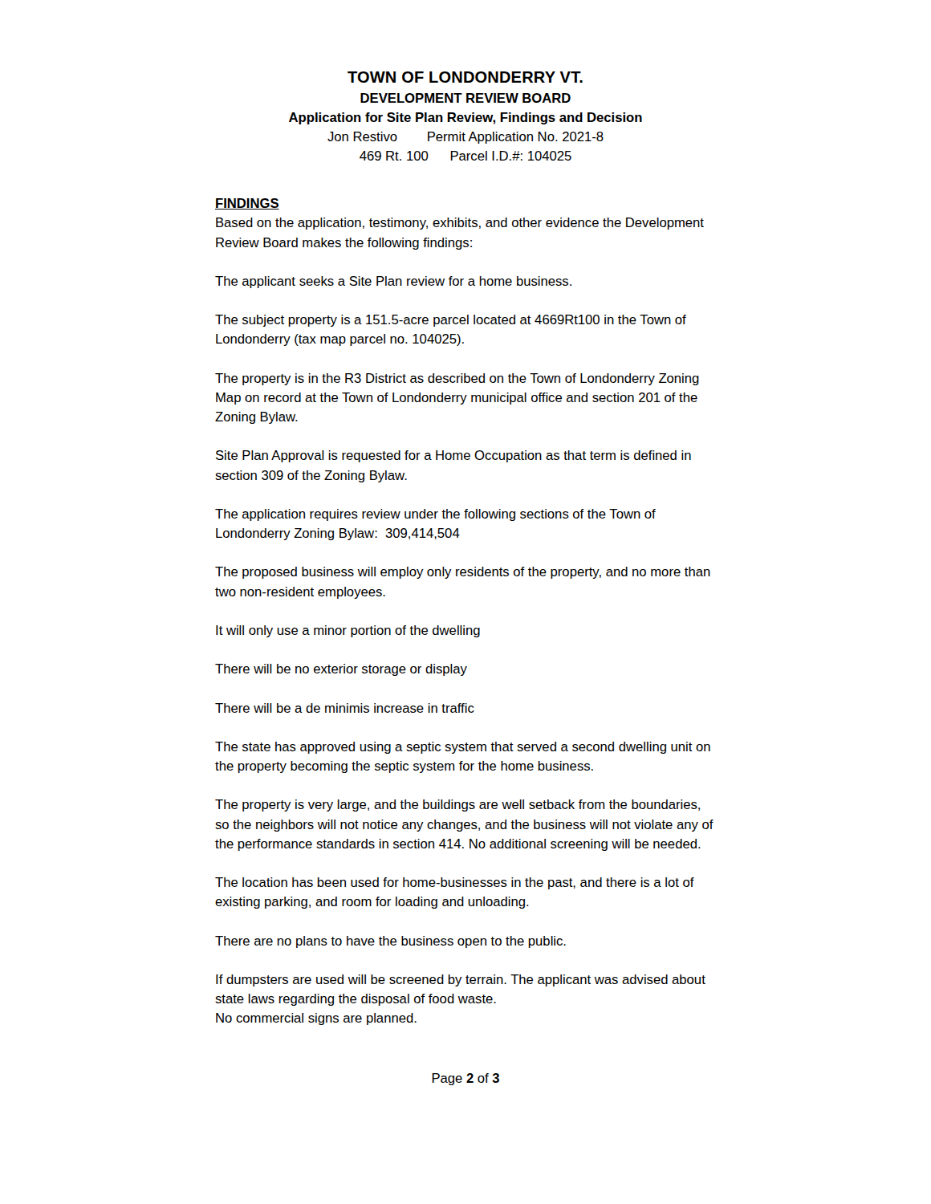TOWN OF LONDONDERRY VT.
DEVELOPMENT REVIEW BOARD
Application for Site Plan Review, Findings and Decision
Jon Restivo Permit Application No. 2021-8
469 Rt. 100 Parcel I.D.#: 104025
FINDINGS
Based on the application, testimony, exhibits, and other evidence the Development Review Board makes the following findings:
The applicant seeks a Site Plan review for a home business.
The subject property is a 151.5-acre parcel located at 4669Rt100 in the Town of Londonderry (tax map parcel no. 104025).
The property is in the R3 District as described on the Town of Londonderry Zoning Map on record at the Town of Londonderry municipal office and section 201 of the Zoning Bylaw.
Site Plan Approval is requested for a Home Occupation as that term is defined in section 309 of the Zoning Bylaw.
The application requires review under the following sections of the Town of Londonderry Zoning Bylaw: 309,414,504
The proposed business will employ only residents of the property, and no more than two non-resident employees.
It will only use a minor portion of the dwelling
There will be no exterior storage or display
There will be a de minimis increase in traffic
The state has approved using a septic system that served a second dwelling unit on the property becoming the septic system for the home business.
The property is very large, and the buildings are well setback from the boundaries, so the neighbors will not notice any changes, and the business will not violate any of the performance standards in section 414. No additional screening will be needed.
The location has been used for home-businesses in the past, and there is a lot of existing parking, and room for loading and unloading.
There are no plans to have the business open to the public.
If dumpsters are used will be screened by terrain. The applicant was advised about state laws regarding the disposal of food waste.
No commercial signs are planned.
Page 2 of 3